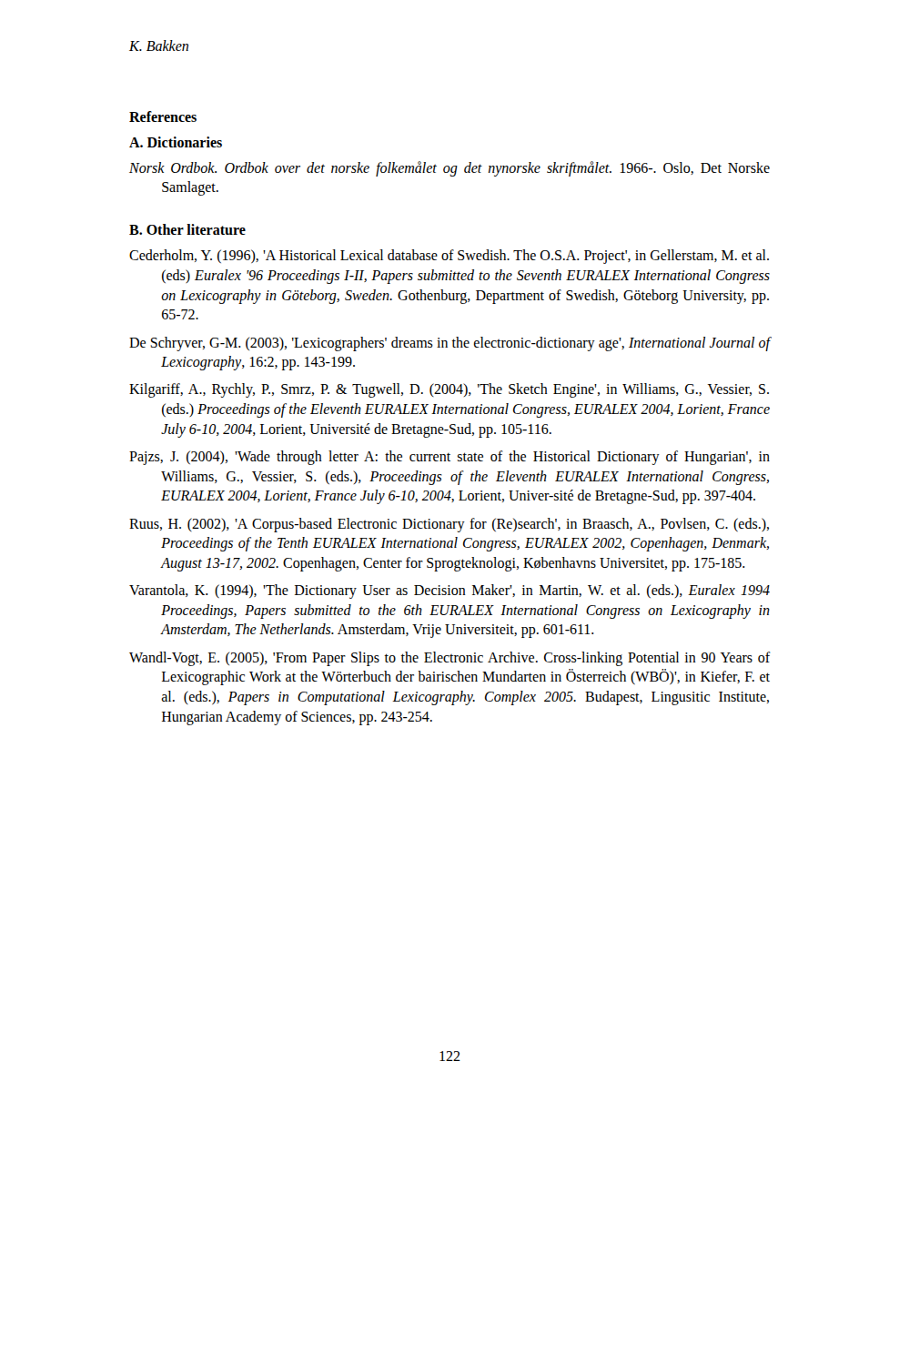K. Bakken
References
A. Dictionaries
Norsk Ordbok. Ordbok over det norske folkemålet og det nynorske skriftmålet. 1966-. Oslo, Det Norske Samlaget.
B. Other literature
Cederholm, Y. (1996), 'A Historical Lexical database of Swedish. The O.S.A. Project', in Gellerstam, M. et al. (eds) Euralex '96 Proceedings I-II, Papers submitted to the Seventh EURALEX International Congress on Lexicography in Göteborg, Sweden. Gothenburg, Department of Swedish, Göteborg University, pp. 65-72.
De Schryver, G-M. (2003), 'Lexicographers' dreams in the electronic-dictionary age', International Journal of Lexicography, 16:2, pp. 143-199.
Kilgariff, A., Rychly, P., Smrz, P. & Tugwell, D. (2004), 'The Sketch Engine', in Williams, G., Vessier, S. (eds.) Proceedings of the Eleventh EURALEX International Congress, EURALEX 2004, Lorient, France July 6-10, 2004, Lorient, Université de Bretagne-Sud, pp. 105-116.
Pajzs, J. (2004), 'Wade through letter A: the current state of the Historical Dictionary of Hungarian', in Williams, G., Vessier, S. (eds.), Proceedings of the Eleventh EURALEX International Congress, EURALEX 2004, Lorient, France July 6-10, 2004, Lorient, Univer-sité de Bretagne-Sud, pp. 397-404.
Ruus, H. (2002), 'A Corpus-based Electronic Dictionary for (Re)search', in Braasch, A., Povlsen, C. (eds.), Proceedings of the Tenth EURALEX International Congress, EURALEX 2002, Copenhagen, Denmark, August 13-17, 2002. Copenhagen, Center for Sprogteknologi, Københavns Universitet, pp. 175-185.
Varantola, K. (1994), 'The Dictionary User as Decision Maker', in Martin, W. et al. (eds.), Euralex 1994 Proceedings, Papers submitted to the 6th EURALEX International Congress on Lexicography in Amsterdam, The Netherlands. Amsterdam, Vrije Universiteit, pp. 601-611.
Wandl-Vogt, E. (2005), 'From Paper Slips to the Electronic Archive. Cross-linking Potential in 90 Years of Lexicographic Work at the Wörterbuch der bairischen Mundarten in Österreich (WBÖ)', in Kiefer, F. et al. (eds.), Papers in Computational Lexicography. Complex 2005. Budapest, Lingusitic Institute, Hungarian Academy of Sciences, pp. 243-254.
122